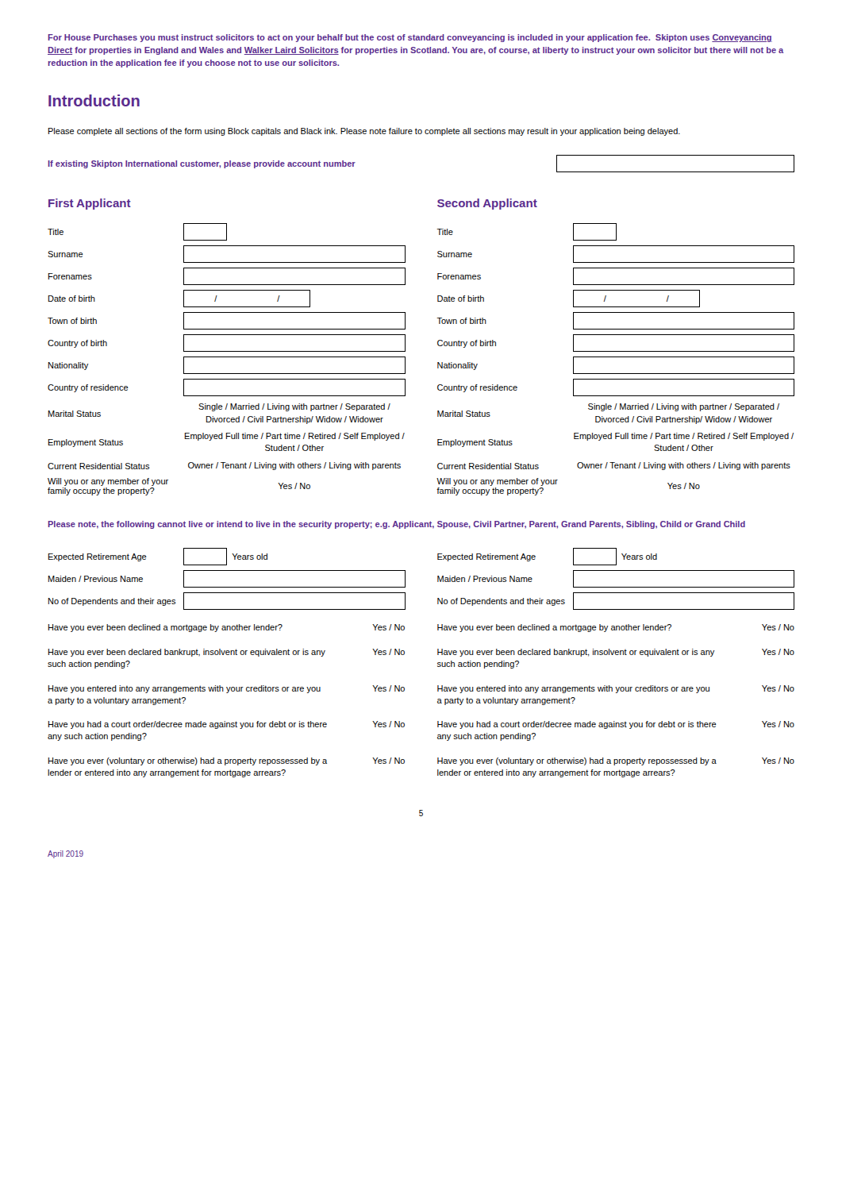For House Purchases you must instruct solicitors to act on your behalf but the cost of standard conveyancing is included in your application fee. Skipton uses Conveyancing Direct for properties in England and Wales and Walker Laird Solicitors for properties in Scotland. You are, of course, at liberty to instruct your own solicitor but there will not be a reduction in the application fee if you choose not to use our solicitors.
Introduction
Please complete all sections of the form using Block capitals and Black ink. Please note failure to complete all sections may result in your application being delayed.
If existing Skipton International customer, please provide account number
First Applicant
| Title | |
| Surname | |
| Forenames | |
| Date of birth | / / |
| Town of birth | |
| Country of birth | |
| Nationality | |
| Country of residence | |
| Marital Status | Single / Married / Living with partner / Separated / Divorced / Civil Partnership/ Widow / Widower |
| Employment Status | Employed Full time / Part time / Retired / Self Employed / Student / Other |
| Current Residential Status | Owner / Tenant / Living with others / Living with parents |
| Will you or any member of your family occupy the property? | Yes / No |
Second Applicant
| Title | |
| Surname | |
| Forenames | |
| Date of birth | / / |
| Town of birth | |
| Country of birth | |
| Nationality | |
| Country of residence | |
| Marital Status | Single / Married / Living with partner / Separated / Divorced / Civil Partnership/ Widow / Widower |
| Employment Status | Employed Full time / Part time / Retired / Self Employed / Student / Other |
| Current Residential Status | Owner / Tenant / Living with others / Living with parents |
| Will you or any member of your family occupy the property? | Yes / No |
Please note, the following cannot live or intend to live in the security property; e.g. Applicant, Spouse, Civil Partner, Parent, Grand Parents, Sibling, Child or Grand Child
| Expected Retirement Age | Years old |
| Maiden / Previous Name | |
| No of Dependents and their ages | |
| Have you ever been declined a mortgage by another lender? | Yes / No |
| Have you ever been declared bankrupt, insolvent or equivalent or is any such action pending? | Yes / No |
| Have you entered into any arrangements with your creditors or are you a party to a voluntary arrangement? | Yes / No |
| Have you had a court order/decree made against you for debt or is there any such action pending? | Yes / No |
| Have you ever (voluntary or otherwise) had a property repossessed by a lender or entered into any arrangement for mortgage arrears? | Yes / No |
| Expected Retirement Age | Years old |
| Maiden / Previous Name | |
| No of Dependents and their ages | |
| Have you ever been declined a mortgage by another lender? | Yes / No |
| Have you ever been declared bankrupt, insolvent or equivalent or is any such action pending? | Yes / No |
| Have you entered into any arrangements with your creditors or are you a party to a voluntary arrangement? | Yes / No |
| Have you had a court order/decree made against you for debt or is there any such action pending? | Yes / No |
| Have you ever (voluntary or otherwise) had a property repossessed by a lender or entered into any arrangement for mortgage arrears? | Yes / No |
5
April 2019